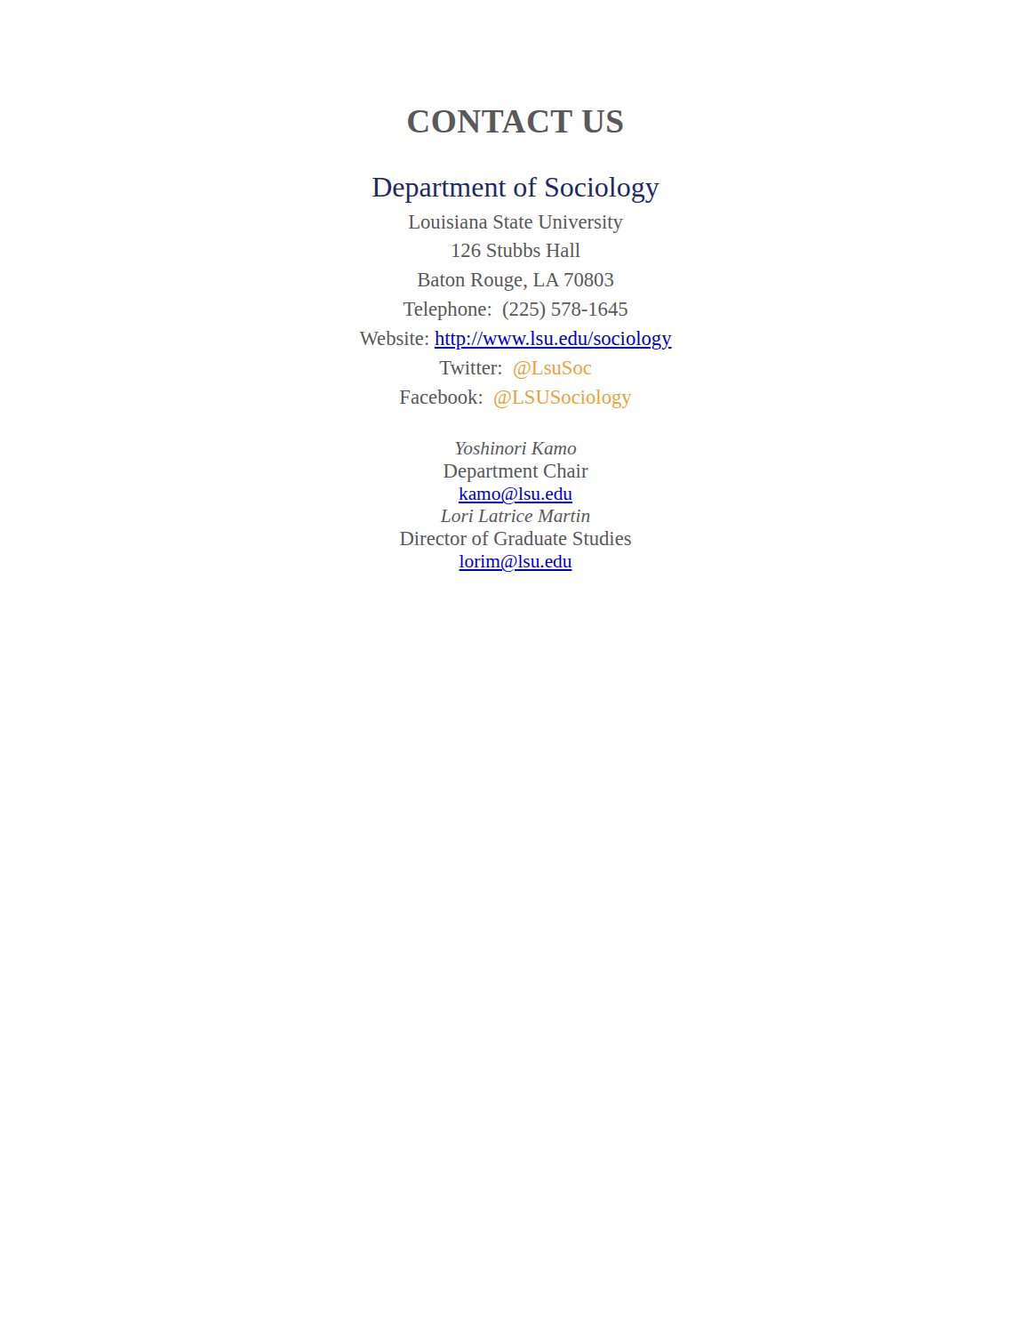CONTACT US
Department of Sociology
Louisiana State University
126 Stubbs Hall
Baton Rouge, LA 70803
Telephone: (225) 578-1645
Website: http://www.lsu.edu/sociology
Twitter: @LsuSoc
Facebook: @LSUSociology
Yoshinori Kamo
Department Chair
kamo@lsu.edu
Lori Latrice Martin
Director of Graduate Studies
lorim@lsu.edu